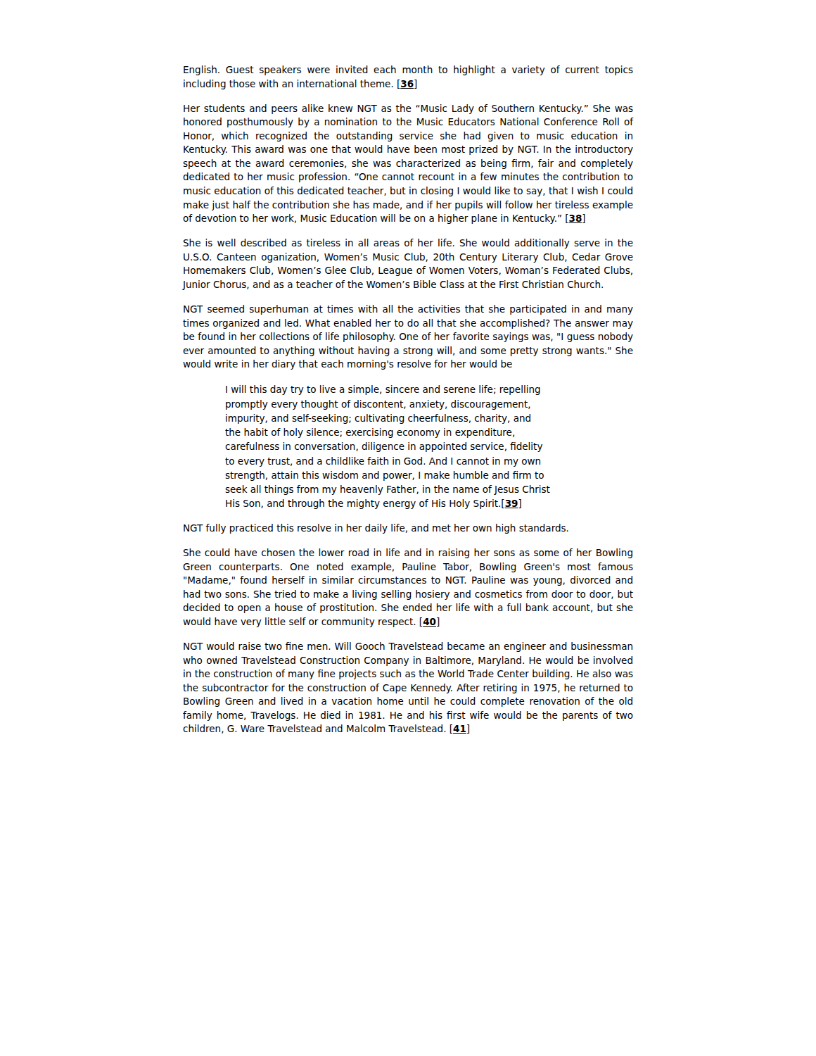English. Guest speakers were invited each month to highlight a variety of current topics including those with an international theme. [36]
Her students and peers alike knew NGT as the “Music Lady of Southern Kentucky.” She was honored posthumously by a nomination to the Music Educators National Conference Roll of Honor, which recognized the outstanding service she had given to music education in Kentucky. This award was one that would have been most prized by NGT. In the introductory speech at the award ceremonies, she was characterized as being firm, fair and completely dedicated to her music profession. “One cannot recount in a few minutes the contribution to music education of this dedicated teacher, but in closing I would like to say, that I wish I could make just half the contribution she has made, and if her pupils will follow her tireless example of devotion to her work, Music Education will be on a higher plane in Kentucky.” [38]
She is well described as tireless in all areas of her life. She would additionally serve in the U.S.O. Canteen oganization, Women’s Music Club, 20th Century Literary Club, Cedar Grove Homemakers Club, Women’s Glee Club, League of Women Voters, Woman’s Federated Clubs, Junior Chorus, and as a teacher of the Women’s Bible Class at the First Christian Church.
NGT seemed superhuman at times with all the activities that she participated in and many times organized and led. What enabled her to do all that she accomplished? The answer may be found in her collections of life philosophy. One of her favorite sayings was, "I guess nobody ever amounted to anything without having a strong will, and some pretty strong wants." She would write in her diary that each morning's resolve for her would be
I will this day try to live a simple, sincere and serene life; repelling
promptly every thought of discontent, anxiety, discouragement,
impurity, and self-seeking; cultivating cheerfulness, charity, and
the habit of holy silence; exercising economy in expenditure,
carefulness in conversation, diligence in appointed service, fidelity
to every trust, and a childlike faith in God. And I cannot in my own
strength, attain this wisdom and power, I make humble and firm to
seek all things from my heavenly Father, in the name of Jesus Christ
His Son, and through the mighty energy of His Holy Spirit.[39]
NGT fully practiced this resolve in her daily life, and met her own high standards.
She could have chosen the lower road in life and in raising her sons as some of her Bowling Green counterparts. One noted example, Pauline Tabor, Bowling Green's most famous "Madame," found herself in similar circumstances to NGT. Pauline was young, divorced and had two sons. She tried to make a living selling hosiery and cosmetics from door to door, but decided to open a house of prostitution. She ended her life with a full bank account, but she would have very little self or community respect. [40]
NGT would raise two fine men. Will Gooch Travelstead became an engineer and businessman who owned Travelstead Construction Company in Baltimore, Maryland. He would be involved in the construction of many fine projects such as the World Trade Center building. He also was the subcontractor for the construction of Cape Kennedy. After retiring in 1975, he returned to Bowling Green and lived in a vacation home until he could complete renovation of the old family home, Travelogs. He died in 1981. He and his first wife would be the parents of two children, G. Ware Travelstead and Malcolm Travelstead. [41]